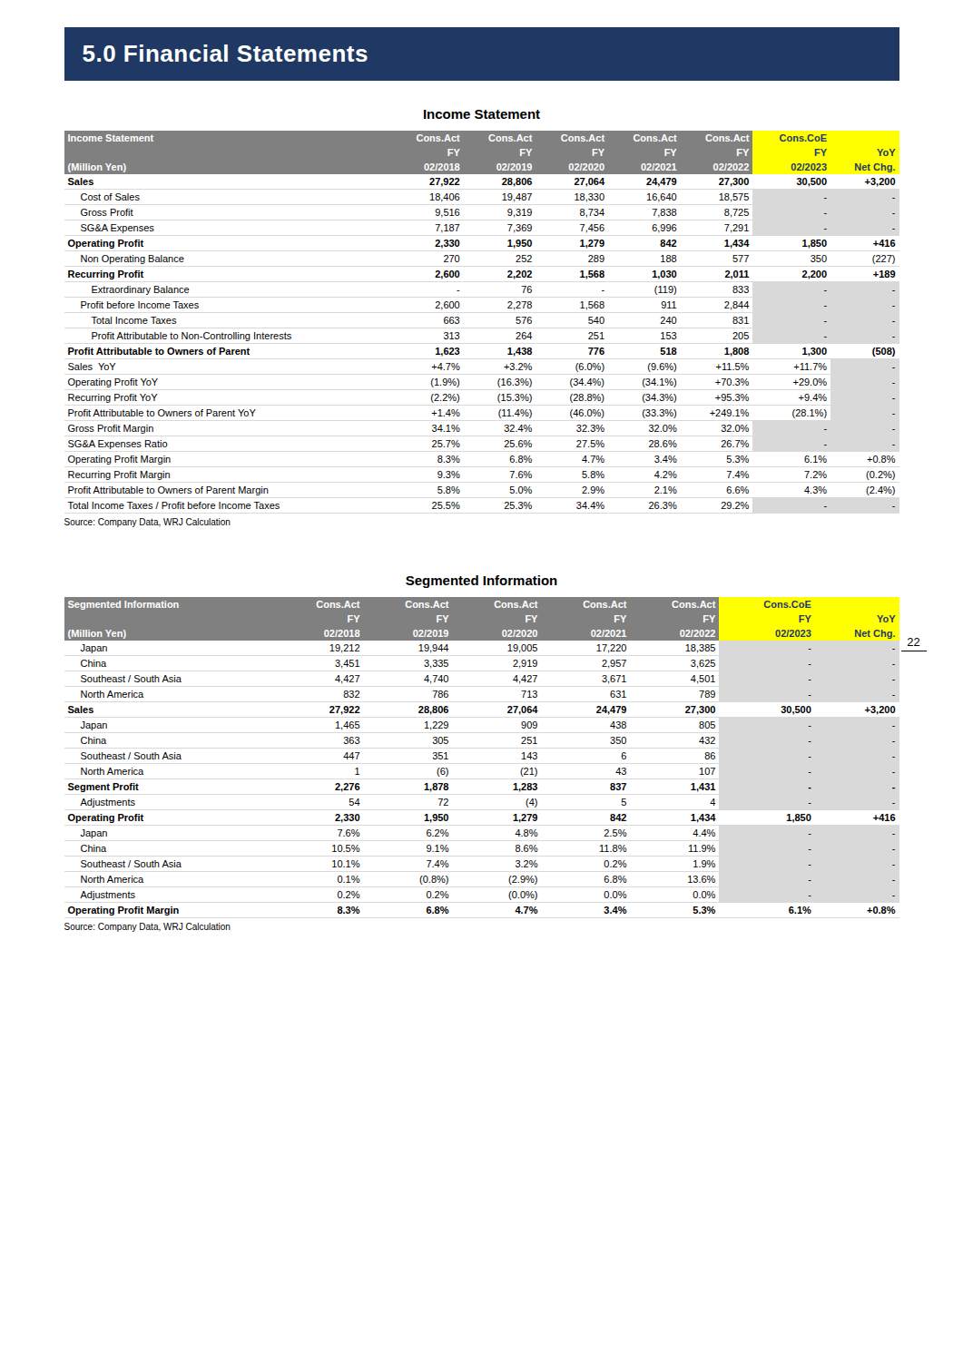5.0 Financial Statements
Income Statement
| Income Statement | Cons.Act | Cons.Act | Cons.Act | Cons.Act | Cons.Act | Cons.CoE | |
| --- | --- | --- | --- | --- | --- | --- | --- |
| | FY | FY | FY | FY | FY | FY | YoY |
| (Million Yen) | 02/2018 | 02/2019 | 02/2020 | 02/2021 | 02/2022 | 02/2023 | Net Chg. |
| Sales | 27,922 | 28,806 | 27,064 | 24,479 | 27,300 | 30,500 | +3,200 |
| Cost of Sales | 18,406 | 19,487 | 18,330 | 16,640 | 18,575 | - | - |
| Gross Profit | 9,516 | 9,319 | 8,734 | 7,838 | 8,725 | - | - |
| SG&A Expenses | 7,187 | 7,369 | 7,456 | 6,996 | 7,291 | - | - |
| Operating Profit | 2,330 | 1,950 | 1,279 | 842 | 1,434 | 1,850 | +416 |
| Non Operating Balance | 270 | 252 | 289 | 188 | 577 | 350 | (227) |
| Recurring Profit | 2,600 | 2,202 | 1,568 | 1,030 | 2,011 | 2,200 | +189 |
| Extraordinary Balance | - | 76 | - | (119) | 833 | - | - |
| Profit before Income Taxes | 2,600 | 2,278 | 1,568 | 911 | 2,844 | - | - |
| Total Income Taxes | 663 | 576 | 540 | 240 | 831 | - | - |
| Profit Attributable to Non-Controlling Interests | 313 | 264 | 251 | 153 | 205 | - | - |
| Profit Attributable to Owners of Parent | 1,623 | 1,438 | 776 | 518 | 1,808 | 1,300 | (508) |
| Sales YoY | +4.7% | +3.2% | (6.0%) | (9.6%) | +11.5% | +11.7% | - |
| Operating Profit YoY | (1.9%) | (16.3%) | (34.4%) | (34.1%) | +70.3% | +29.0% | - |
| Recurring Profit YoY | (2.2%) | (15.3%) | (28.8%) | (34.3%) | +95.3% | +9.4% | - |
| Profit Attributable to Owners of Parent YoY | +1.4% | (11.4%) | (46.0%) | (33.3%) | +249.1% | (28.1%) | - |
| Gross Profit Margin | 34.1% | 32.4% | 32.3% | 32.0% | 32.0% | - | - |
| SG&A Expenses Ratio | 25.7% | 25.6% | 27.5% | 28.6% | 26.7% | - | - |
| Operating Profit Margin | 8.3% | 6.8% | 4.7% | 3.4% | 5.3% | 6.1% | +0.8% |
| Recurring Profit Margin | 9.3% | 7.6% | 5.8% | 4.2% | 7.4% | 7.2% | (0.2%) |
| Profit Attributable to Owners of Parent Margin | 5.8% | 5.0% | 2.9% | 2.1% | 6.6% | 4.3% | (2.4%) |
| Total Income Taxes / Profit before Income Taxes | 25.5% | 25.3% | 34.4% | 26.3% | 29.2% | - | - |
Source: Company Data, WRJ Calculation
22
Segmented Information
| Segmented Information | Cons.Act | Cons.Act | Cons.Act | Cons.Act | Cons.Act | Cons.CoE | |
| --- | --- | --- | --- | --- | --- | --- | --- |
| | FY | FY | FY | FY | FY | FY | YoY |
| (Million Yen) | 02/2018 | 02/2019 | 02/2020 | 02/2021 | 02/2022 | 02/2023 | Net Chg. |
| Japan | 19,212 | 19,944 | 19,005 | 17,220 | 18,385 | - | - |
| China | 3,451 | 3,335 | 2,919 | 2,957 | 3,625 | - | - |
| Southeast / South Asia | 4,427 | 4,740 | 4,427 | 3,671 | 4,501 | - | - |
| North America | 832 | 786 | 713 | 631 | 789 | - | - |
| Sales | 27,922 | 28,806 | 27,064 | 24,479 | 27,300 | 30,500 | +3,200 |
| Japan | 1,465 | 1,229 | 909 | 438 | 805 | - | - |
| China | 363 | 305 | 251 | 350 | 432 | - | - |
| Southeast / South Asia | 447 | 351 | 143 | 6 | 86 | - | - |
| North America | 1 | (6) | (21) | 43 | 107 | - | - |
| Segment Profit | 2,276 | 1,878 | 1,283 | 837 | 1,431 | - | - |
| Adjustments | 54 | 72 | (4) | 5 | 4 | - | - |
| Operating Profit | 2,330 | 1,950 | 1,279 | 842 | 1,434 | 1,850 | +416 |
| Japan | 7.6% | 6.2% | 4.8% | 2.5% | 4.4% | - | - |
| China | 10.5% | 9.1% | 8.6% | 11.8% | 11.9% | - | - |
| Southeast / South Asia | 10.1% | 7.4% | 3.2% | 0.2% | 1.9% | - | - |
| North America | 0.1% | (0.8%) | (2.9%) | 6.8% | 13.6% | - | - |
| Adjustments | 0.2% | 0.2% | (0.0%) | 0.0% | 0.0% | - | - |
| Operating Profit Margin | 8.3% | 6.8% | 4.7% | 3.4% | 5.3% | 6.1% | +0.8% |
Source: Company Data, WRJ Calculation